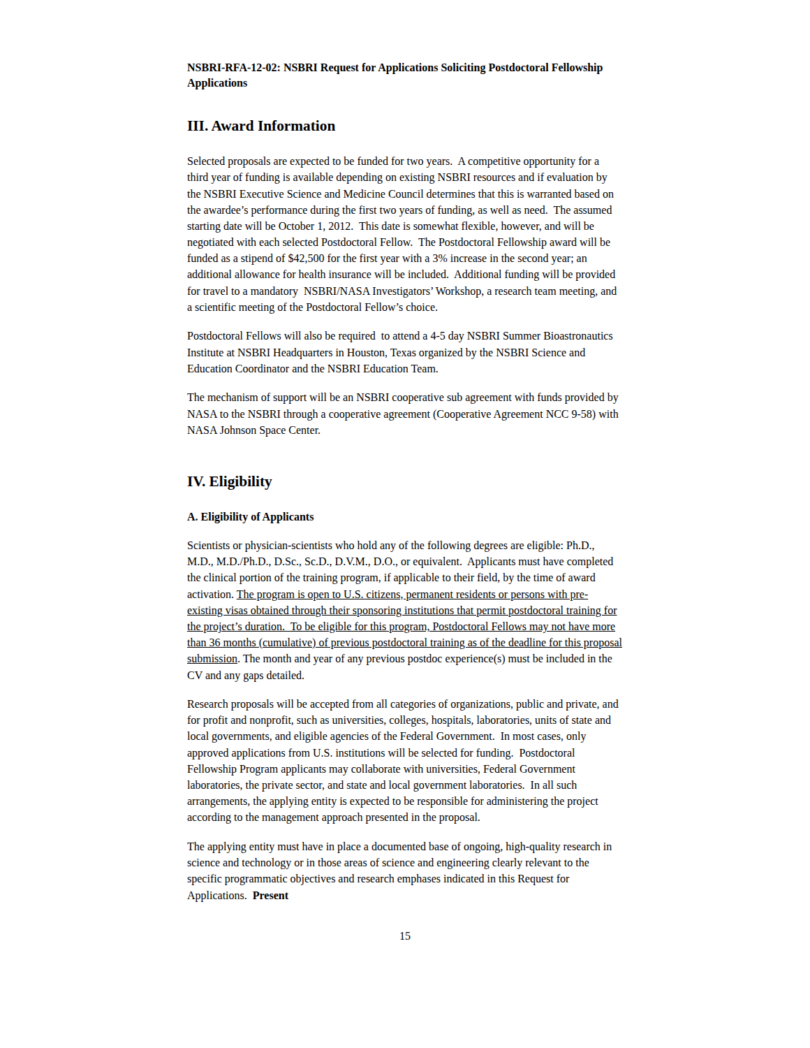NSBRI-RFA-12-02: NSBRI Request for Applications Soliciting Postdoctoral Fellowship Applications
III. Award Information
Selected proposals are expected to be funded for two years. A competitive opportunity for a third year of funding is available depending on existing NSBRI resources and if evaluation by the NSBRI Executive Science and Medicine Council determines that this is warranted based on the awardee’s performance during the first two years of funding, as well as need. The assumed starting date will be October 1, 2012. This date is somewhat flexible, however, and will be negotiated with each selected Postdoctoral Fellow. The Postdoctoral Fellowship award will be funded as a stipend of $42,500 for the first year with a 3% increase in the second year; an additional allowance for health insurance will be included. Additional funding will be provided for travel to a mandatory NSBRI/NASA Investigators’ Workshop, a research team meeting, and a scientific meeting of the Postdoctoral Fellow’s choice.
Postdoctoral Fellows will also be required to attend a 4-5 day NSBRI Summer Bioastronautics Institute at NSBRI Headquarters in Houston, Texas organized by the NSBRI Science and Education Coordinator and the NSBRI Education Team.
The mechanism of support will be an NSBRI cooperative sub agreement with funds provided by NASA to the NSBRI through a cooperative agreement (Cooperative Agreement NCC 9-58) with NASA Johnson Space Center.
IV. Eligibility
A. Eligibility of Applicants
Scientists or physician-scientists who hold any of the following degrees are eligible: Ph.D., M.D., M.D./Ph.D., D.Sc., Sc.D., D.V.M., D.O., or equivalent. Applicants must have completed the clinical portion of the training program, if applicable to their field, by the time of award activation. The program is open to U.S. citizens, permanent residents or persons with pre-existing visas obtained through their sponsoring institutions that permit postdoctoral training for the project’s duration. To be eligible for this program, Postdoctoral Fellows may not have more than 36 months (cumulative) of previous postdoctoral training as of the deadline for this proposal submission. The month and year of any previous postdoc experience(s) must be included in the CV and any gaps detailed.
Research proposals will be accepted from all categories of organizations, public and private, and for profit and nonprofit, such as universities, colleges, hospitals, laboratories, units of state and local governments, and eligible agencies of the Federal Government. In most cases, only approved applications from U.S. institutions will be selected for funding. Postdoctoral Fellowship Program applicants may collaborate with universities, Federal Government laboratories, the private sector, and state and local government laboratories. In all such arrangements, the applying entity is expected to be responsible for administering the project according to the management approach presented in the proposal.
The applying entity must have in place a documented base of ongoing, high-quality research in science and technology or in those areas of science and engineering clearly relevant to the specific programmatic objectives and research emphases indicated in this Request for Applications. Present
15